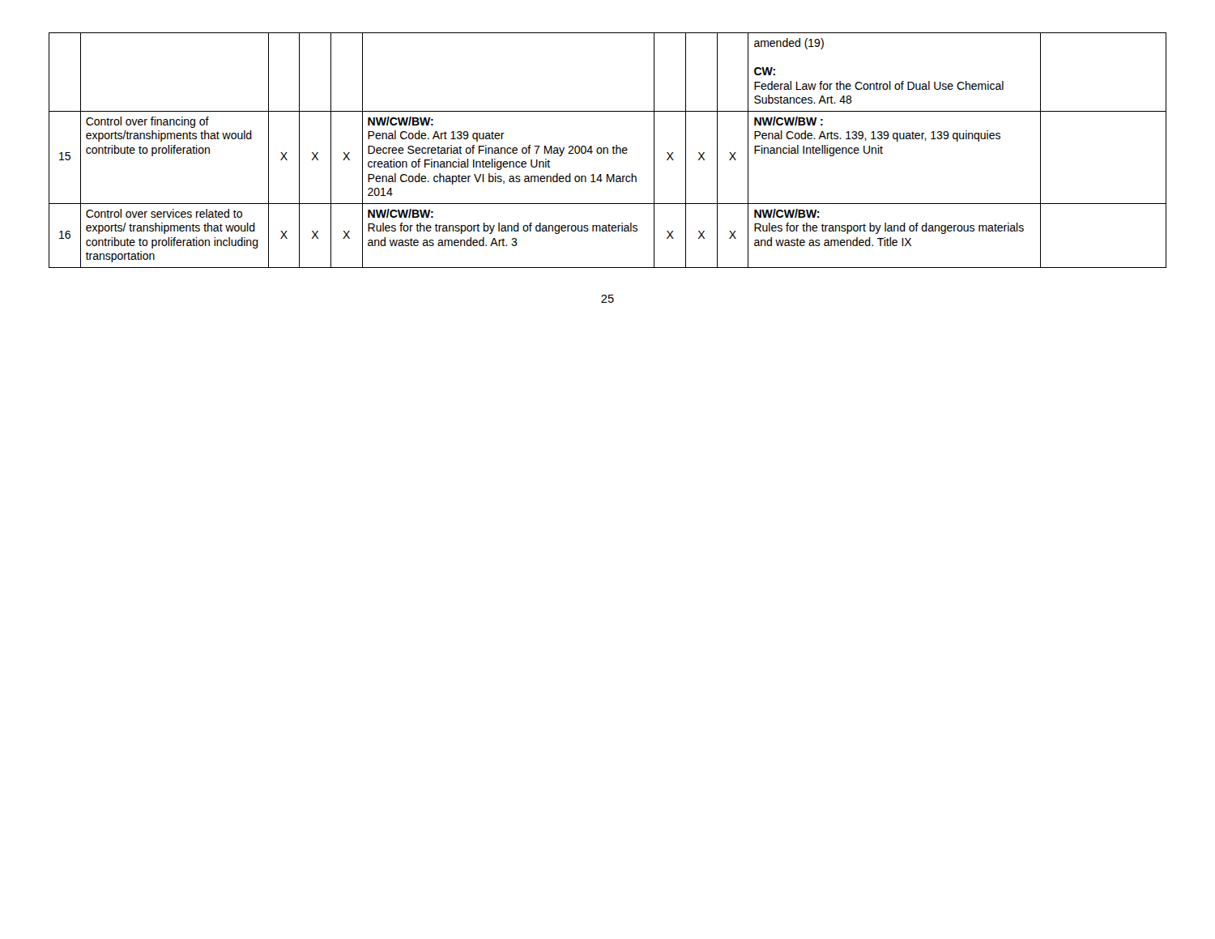| | | | | | | | | | amended (19) CW: Federal Law for the Control of Dual Use Chemical Substances. Art. 48 | |
| 15 | Control over financing of exports/transhipments that would contribute to proliferation | X | X | X | NW/CW/BW: Penal Code. Art 139 quater Decree Secretariat of Finance of 7 May 2004 on the creation of Financial Inteligence Unit Penal Code. chapter VI bis, as amended on 14 March 2014 | X | X | X | NW/CW/BW : Penal Code. Arts. 139, 139 quater, 139 quinquies Financial Intelligence Unit | |
| 16 | Control over services related to exports/ transhipments that would contribute to proliferation including transportation | X | X | X | NW/CW/BW: Rules for the transport by land of dangerous materials and waste as amended. Art. 3 | X | X | X | NW/CW/BW: Rules for the transport by land of dangerous materials and waste as amended. Title IX | |
25